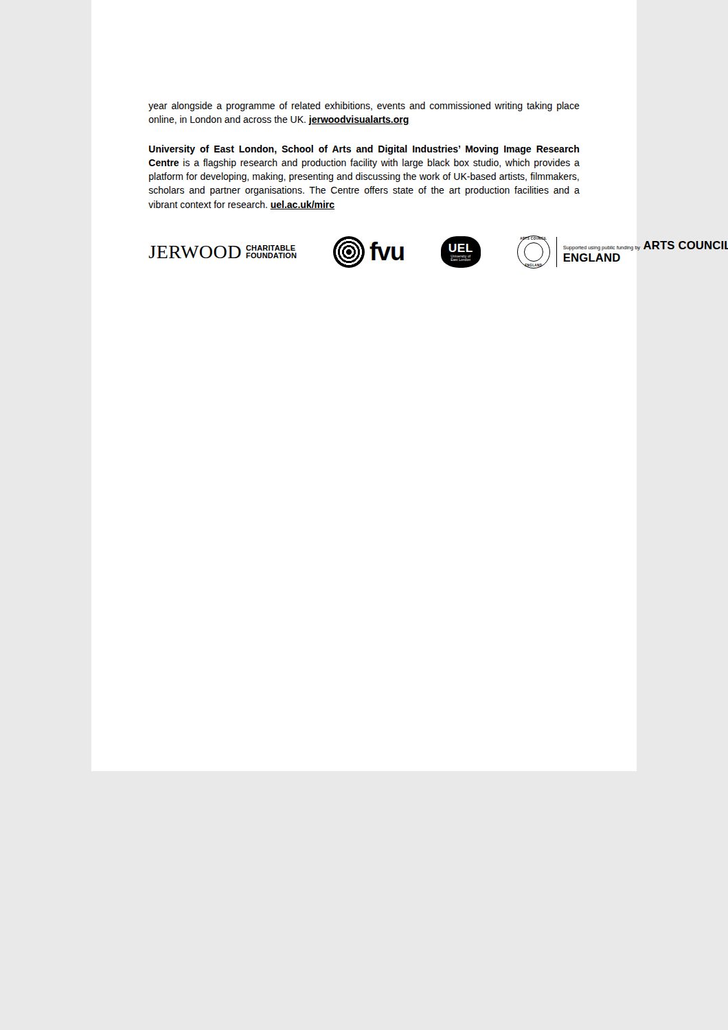year alongside a programme of related exhibitions, events and commissioned writing taking place online, in London and across the UK. jerwoodvisualarts.org
University of East London, School of Arts and Digital Industries’ Moving Image Research Centre is a flagship research and production facility with large black box studio, which provides a platform for developing, making, presenting and discussing the work of UK-based artists, filmmakers, scholars and partner organisations. The Centre offers state of the art production facilities and a vibrant context for research. uel.ac.uk/mirc
JERWOOD CHARITABLE
FOUNDATION
fvu
UEL University of
East London
ARTS COUNCIL ENGLAND Supported using public funding by ARTS COUNCIL
ENGLAND